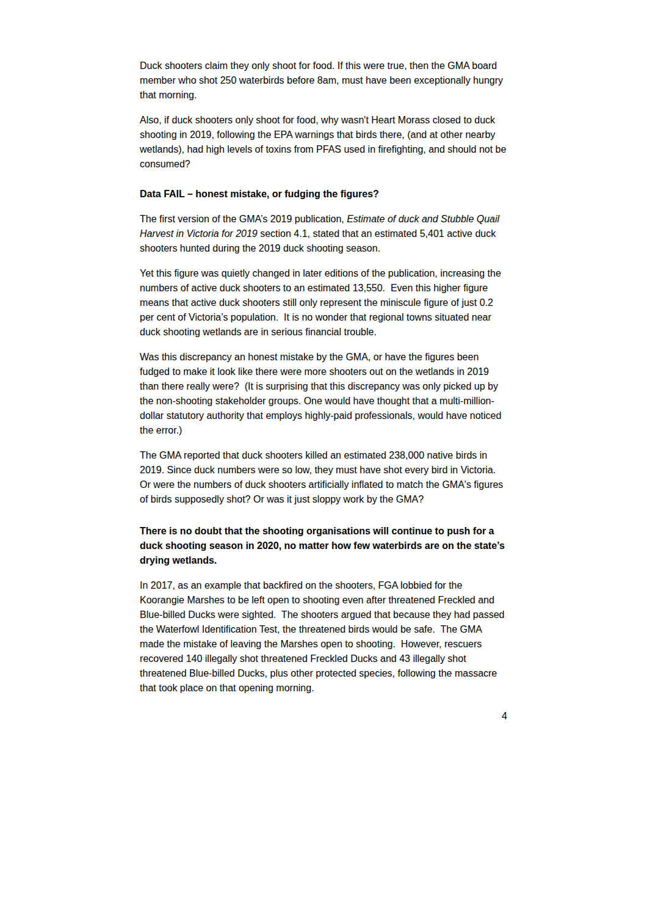Duck shooters claim they only shoot for food. If this were true, then the GMA board member who shot 250 waterbirds before 8am, must have been exceptionally hungry that morning.
Also, if duck shooters only shoot for food, why wasn't Heart Morass closed to duck shooting in 2019, following the EPA warnings that birds there, (and at other nearby wetlands), had high levels of toxins from PFAS used in firefighting, and should not be consumed?
Data FAIL – honest mistake, or fudging the figures?
The first version of the GMA’s 2019 publication, Estimate of duck and Stubble Quail Harvest in Victoria for 2019 section 4.1, stated that an estimated 5,401 active duck shooters hunted during the 2019 duck shooting season.
Yet this figure was quietly changed in later editions of the publication, increasing the numbers of active duck shooters to an estimated 13,550. Even this higher figure means that active duck shooters still only represent the miniscule figure of just 0.2 per cent of Victoria’s population. It is no wonder that regional towns situated near duck shooting wetlands are in serious financial trouble.
Was this discrepancy an honest mistake by the GMA, or have the figures been fudged to make it look like there were more shooters out on the wetlands in 2019 than there really were? (It is surprising that this discrepancy was only picked up by the non-shooting stakeholder groups. One would have thought that a multi-million-dollar statutory authority that employs highly-paid professionals, would have noticed the error.)
The GMA reported that duck shooters killed an estimated 238,000 native birds in 2019. Since duck numbers were so low, they must have shot every bird in Victoria. Or were the numbers of duck shooters artificially inflated to match the GMA's figures of birds supposedly shot? Or was it just sloppy work by the GMA?
There is no doubt that the shooting organisations will continue to push for a duck shooting season in 2020, no matter how few waterbirds are on the state’s drying wetlands.
In 2017, as an example that backfired on the shooters, FGA lobbied for the Koorangie Marshes to be left open to shooting even after threatened Freckled and Blue-billed Ducks were sighted. The shooters argued that because they had passed the Waterfowl Identification Test, the threatened birds would be safe. The GMA made the mistake of leaving the Marshes open to shooting. However, rescuers recovered 140 illegally shot threatened Freckled Ducks and 43 illegally shot threatened Blue-billed Ducks, plus other protected species, following the massacre that took place on that opening morning.
4